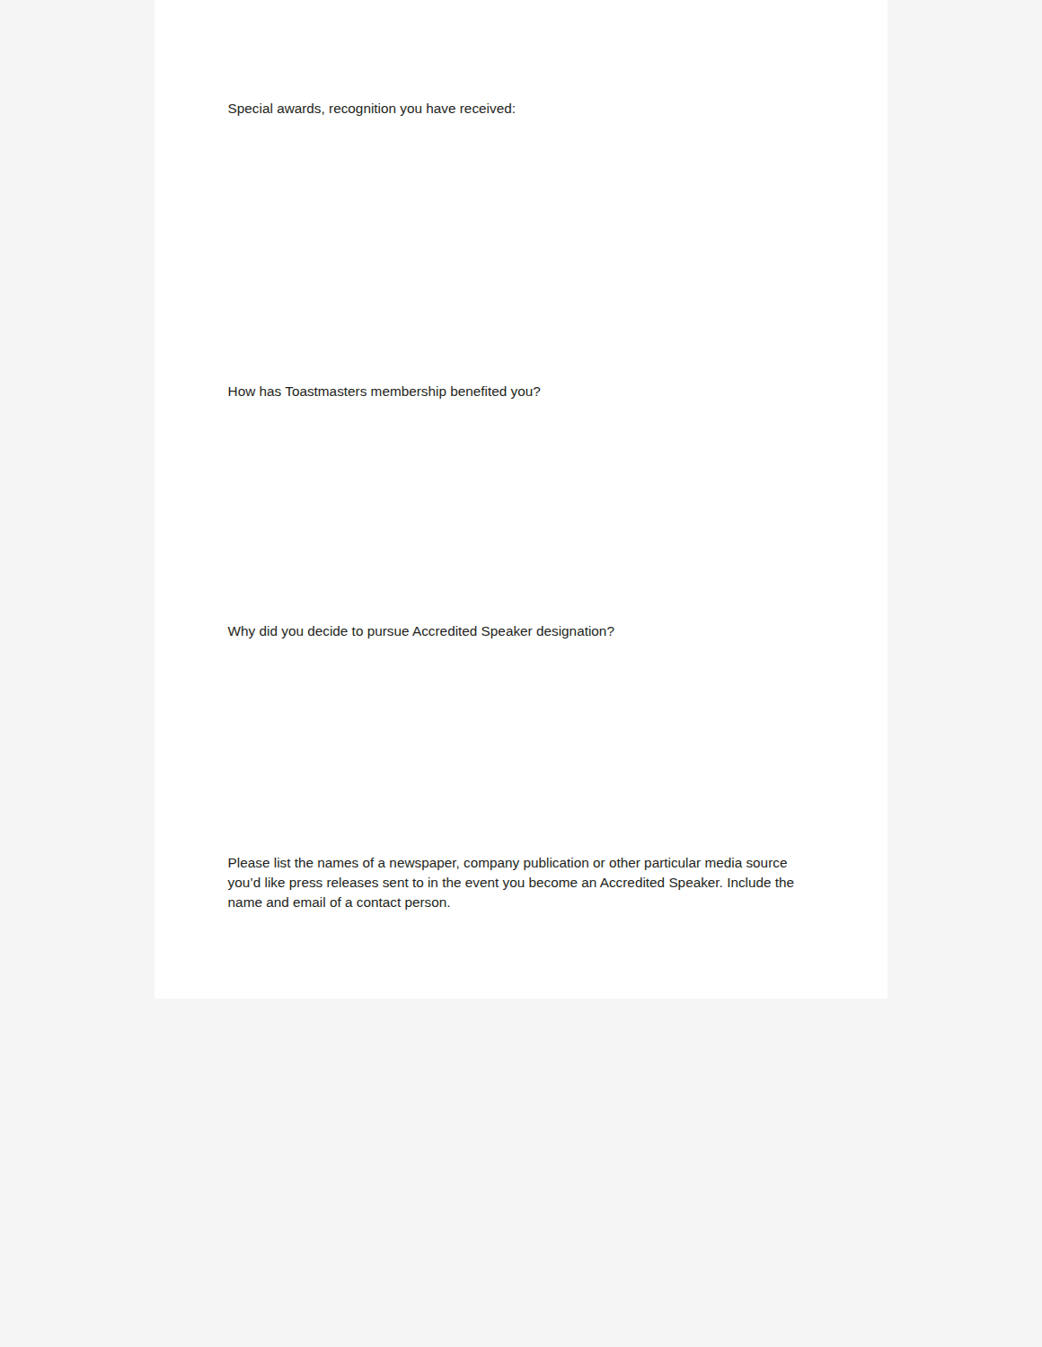Special awards, recognition you have received:
How has Toastmasters membership benefited you?
Why did you decide to pursue Accredited Speaker designation?
Please list the names of a newspaper, company publication or other particular media source you’d like press releases sent to in the event you become an Accredited Speaker. Include the name and email of a contact person.